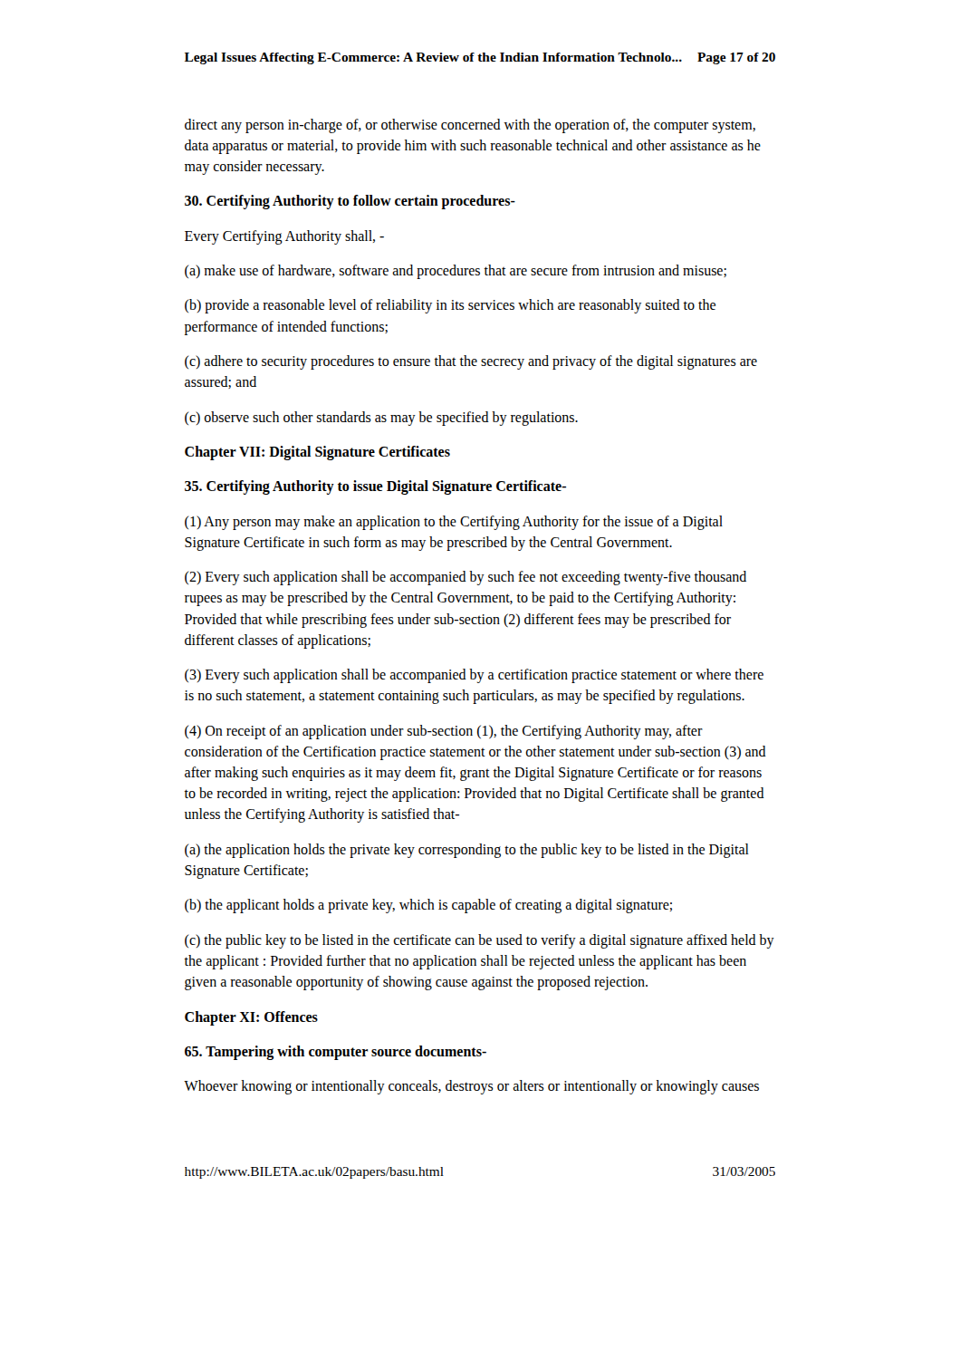Page 17 of 20 Legal Issues Affecting E-Commerce: A Review of the Indian Information Technolo...
direct any person in-charge of, or otherwise concerned with the operation of, the computer system, data apparatus or material, to provide him with such reasonable technical and other assistance as he may consider necessary.
30. Certifying Authority to follow certain procedures-
Every Certifying Authority shall, -
(a) make use of hardware, software and procedures that are secure from intrusion and misuse;
(b) provide a reasonable level of reliability in its services which are reasonably suited to the performance of intended functions;
(c) adhere to security procedures to ensure that the secrecy and privacy of the digital signatures are assured; and
(c) observe such other standards as may be specified by regulations.
Chapter VII: Digital Signature Certificates
35. Certifying Authority to issue Digital Signature Certificate-
(1) Any person may make an application to the Certifying Authority for the issue of a Digital Signature Certificate in such form as may be prescribed by the Central Government.
(2) Every such application shall be accompanied by such fee not exceeding twenty-five thousand rupees as may be prescribed by the Central Government, to be paid to the Certifying Authority: Provided that while prescribing fees under sub-section (2) different fees may be prescribed for different classes of applications;
(3) Every such application shall be accompanied by a certification practice statement or where there is no such statement, a statement containing such particulars, as may be specified by regulations.
(4) On receipt of an application under sub-section (1), the Certifying Authority may, after consideration of the Certification practice statement or the other statement under sub-section (3) and after making such enquiries as it may deem fit, grant the Digital Signature Certificate or for reasons to be recorded in writing, reject the application: Provided that no Digital Certificate shall be granted unless the Certifying Authority is satisfied that-
(a) the application holds the private key corresponding to the public key to be listed in the Digital Signature Certificate;
(b) the applicant holds a private key, which is capable of creating a digital signature;
(c) the public key to be listed in the certificate can be used to verify a digital signature affixed held by the applicant : Provided further that no application shall be rejected unless the applicant has been given a reasonable opportunity of showing cause against the proposed rejection.
Chapter XI: Offences
65. Tampering with computer source documents-
Whoever knowing or intentionally conceals, destroys or alters or intentionally or knowingly causes
http://www.BILETA.ac.uk/02papers/basu.html 31/03/2005